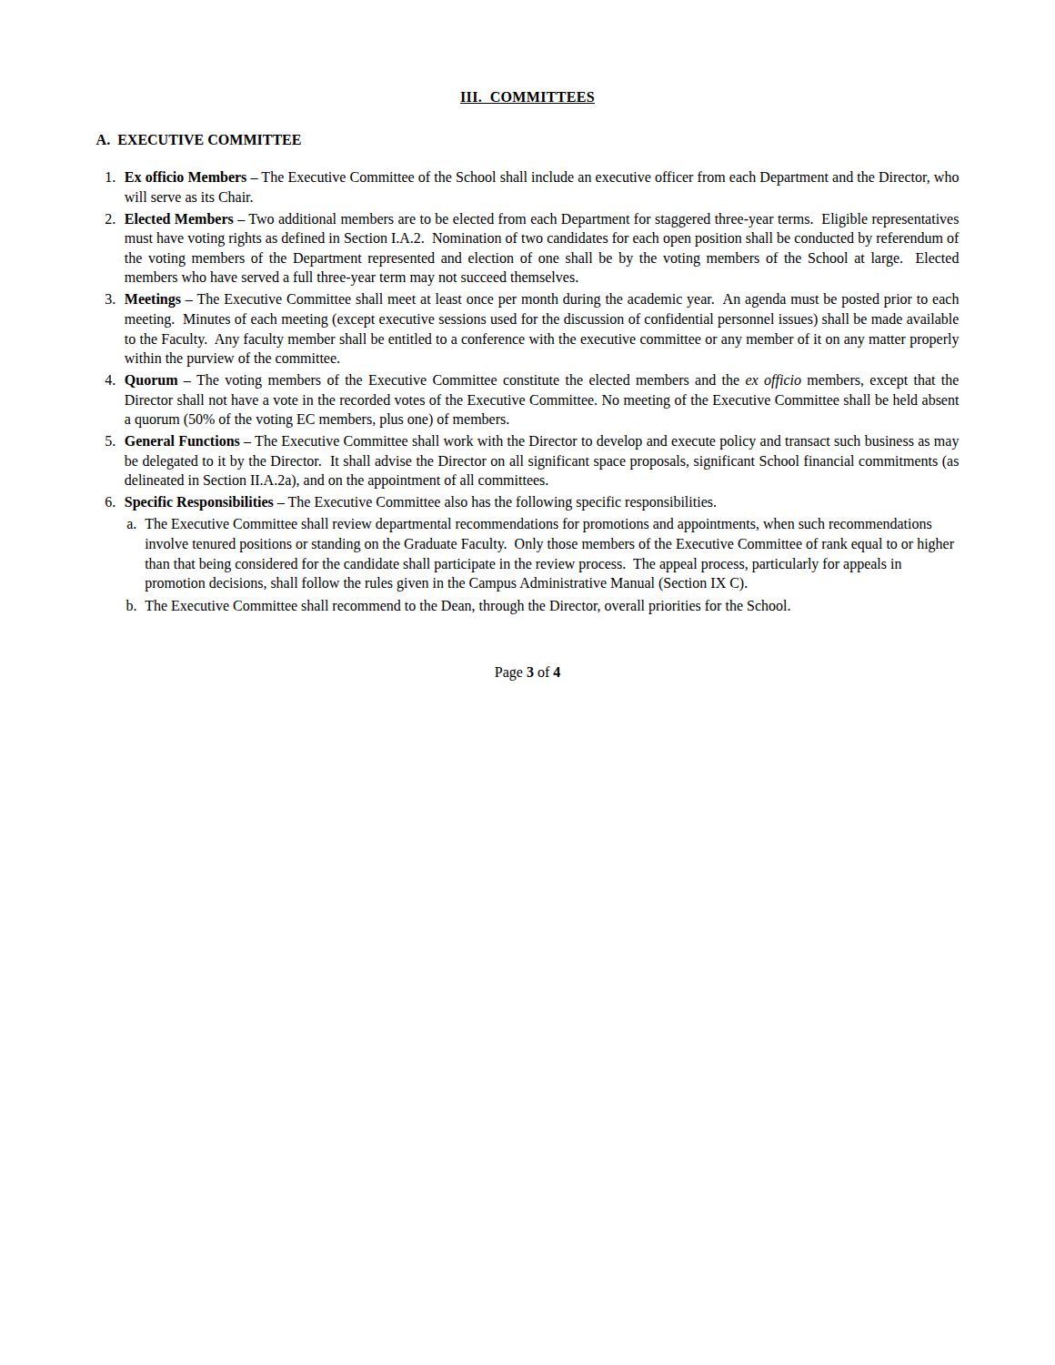III. COMMITTEES
A. EXECUTIVE COMMITTEE
Ex officio Members – The Executive Committee of the School shall include an executive officer from each Department and the Director, who will serve as its Chair.
Elected Members – Two additional members are to be elected from each Department for staggered three-year terms. Eligible representatives must have voting rights as defined in Section I.A.2. Nomination of two candidates for each open position shall be conducted by referendum of the voting members of the Department represented and election of one shall be by the voting members of the School at large. Elected members who have served a full three-year term may not succeed themselves.
Meetings – The Executive Committee shall meet at least once per month during the academic year. An agenda must be posted prior to each meeting. Minutes of each meeting (except executive sessions used for the discussion of confidential personnel issues) shall be made available to the Faculty. Any faculty member shall be entitled to a conference with the executive committee or any member of it on any matter properly within the purview of the committee.
Quorum – The voting members of the Executive Committee constitute the elected members and the ex officio members, except that the Director shall not have a vote in the recorded votes of the Executive Committee. No meeting of the Executive Committee shall be held absent a quorum (50% of the voting EC members, plus one) of members.
General Functions – The Executive Committee shall work with the Director to develop and execute policy and transact such business as may be delegated to it by the Director. It shall advise the Director on all significant space proposals, significant School financial commitments (as delineated in Section II.A.2a), and on the appointment of all committees.
Specific Responsibilities – The Executive Committee also has the following specific responsibilities.
The Executive Committee shall review departmental recommendations for promotions and appointments, when such recommendations involve tenured positions or standing on the Graduate Faculty. Only those members of the Executive Committee of rank equal to or higher than that being considered for the candidate shall participate in the review process. The appeal process, particularly for appeals in promotion decisions, shall follow the rules given in the Campus Administrative Manual (Section IX C).
The Executive Committee shall recommend to the Dean, through the Director, overall priorities for the School.
Page 3 of 4